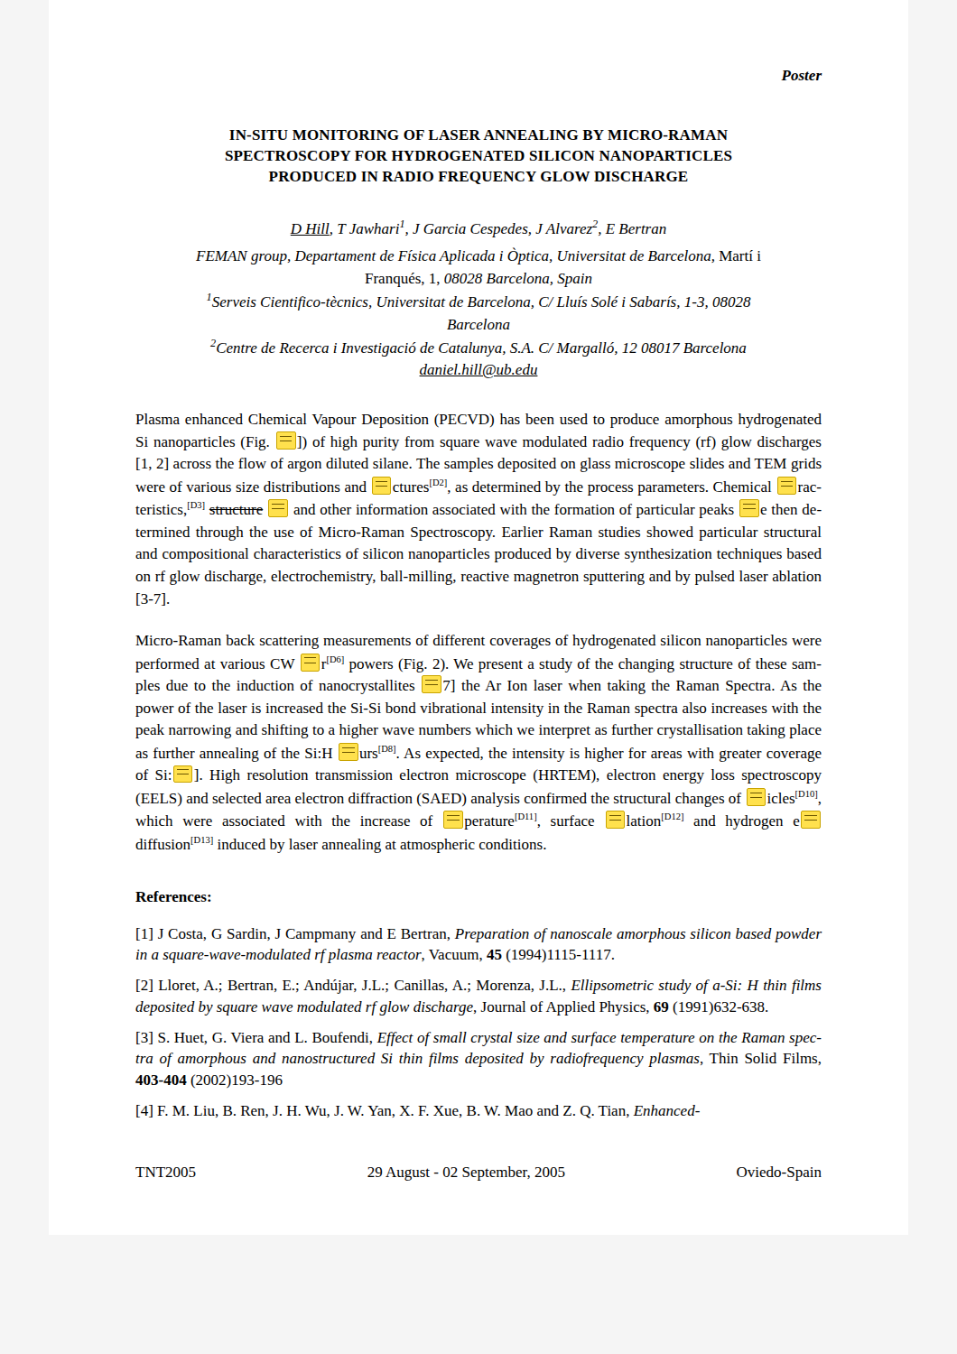Poster
In-situ monitoring of laser annealing by micro-Raman
spectroscopy for hydrogenated silicon nanoparticles
produced in radio frequency glow discharge
D Hill, T Jawhari1, J Garcia Cespedes, J Alvarez2, E Bertran
FEMAN group, Departament de Física Aplicada i Òptica, Universitat de Barcelona, Martí i
Franqués, 1, 08028 Barcelona, Spain
1Serveis Cientifico-tècnics, Universitat de Barcelona, C/ Lluís Solé i Sabarís, 1-3, 08028
Barcelona
2Centre de Recerca i Investigació de Catalunya, S.A. C/ Margalló, 12 08017 Barcelona
daniel.hill@ub.edu
Plasma enhanced Chemical Vapour Deposition (PECVD) has been used to produce amorphous hydrogenated Si nanoparticles (Fig. ]) of high purity from square wave modulated radio frequency (rf) glow discharges [1, 2] across the flow of argon diluted silane. The samples deposited on glass microscope slides and TEM grids were of various size distributions and ctures[D2], as determined by the process parameters. Chemical racteristics,[D3] structure and other information associated with the formation of particular peaks e then determined through the use of Micro-Raman Spectroscopy. Earlier Raman studies showed particular structural and compositional characteristics of silicon nanoparticles produced by diverse synthesization techniques based on rf glow discharge, electrochemistry, ball-milling, reactive magnetron sputtering and by pulsed laser ablation [3-7].
Micro-Raman back scattering measurements of different coverages of hydrogenated silicon nanoparticles were performed at various CW r[D6] powers (Fig. 2). We present a study of the changing structure of these samples due to the induction of nanocrystallites 7] the Ar Ion laser when taking the Raman Spectra. As the power of the laser is increased the Si-Si bond vibrational intensity in the Raman spectra also increases with the peak narrowing and shifting to a higher wave numbers which we interpret as further crystallisation taking place as further annealing of the Si:H urs[D8]. As expected, the intensity is higher for areas with greater coverage of Si: ]. High resolution transmission electron microscope (HRTEM), electron energy loss spectroscopy (EELS) and selected area electron diffraction (SAED) analysis confirmed the structural changes of icles[D10], which were associated with the increase of perature[D11], surface lation[D12] and hydrogen e diffusion[D13] induced by laser annealing at atmospheric conditions.
References:
[1] J Costa, G Sardin, J Campmany and E Bertran, Preparation of nanoscale amorphous silicon based powder in a square-wave-modulated rf plasma reactor, Vacuum, 45 (1994)1115-1117.
[2] Lloret, A.; Bertran, E.; Andújar, J.L.; Canillas, A.; Morenza, J.L., Ellipsometric study of a-Si: H thin films deposited by square wave modulated rf glow discharge, Journal of Applied Physics, 69 (1991)632-638.
[3] S. Huet, G. Viera and L. Boufendi, Effect of small crystal size and surface temperature on the Raman spectra of amorphous and nanostructured Si thin films deposited by radiofrequency plasmas, Thin Solid Films, 403-404 (2002)193-196
[4] F. M. Liu, B. Ren, J. H. Wu, J. W. Yan, X. F. Xue, B. W. Mao and Z. Q. Tian, Enhanced-
TNT2005 29 August - 02 September, 2005 Oviedo-Spain